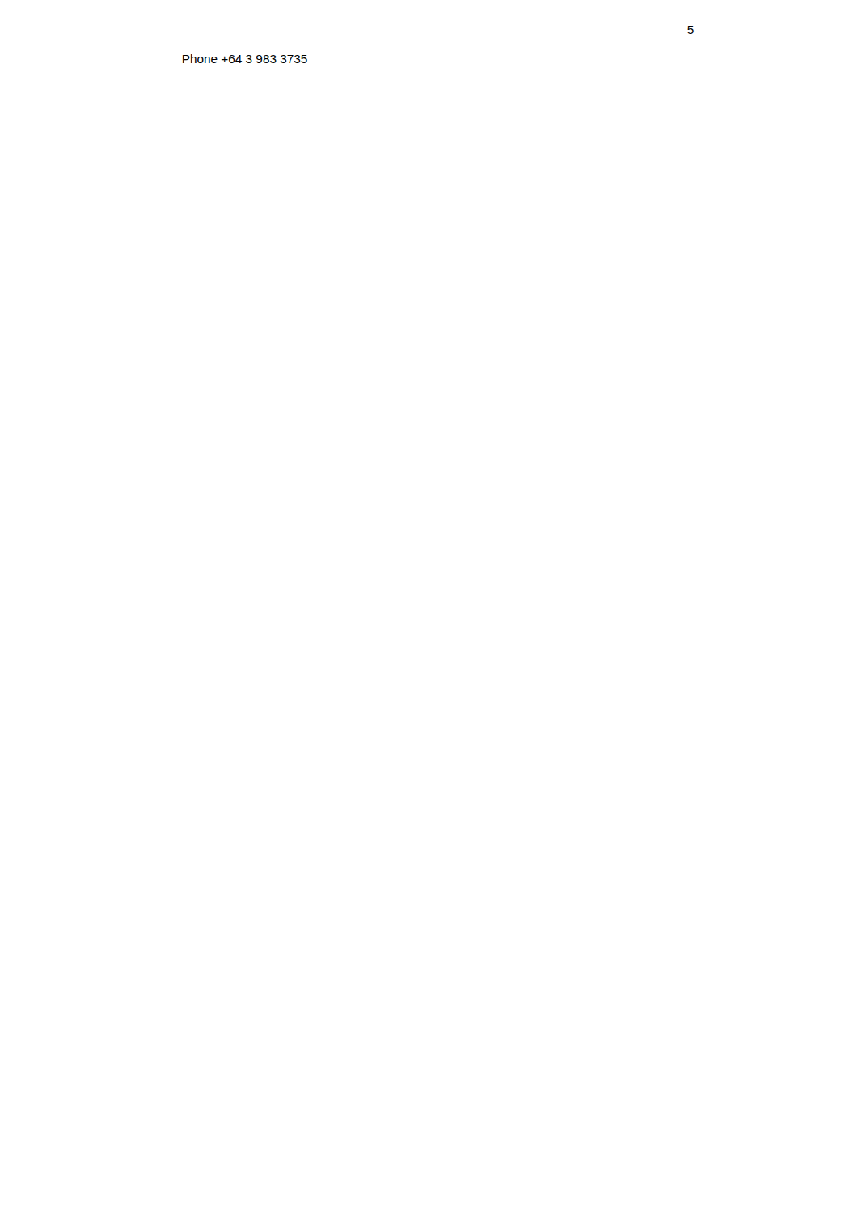5
Phone +64 3 983 3735